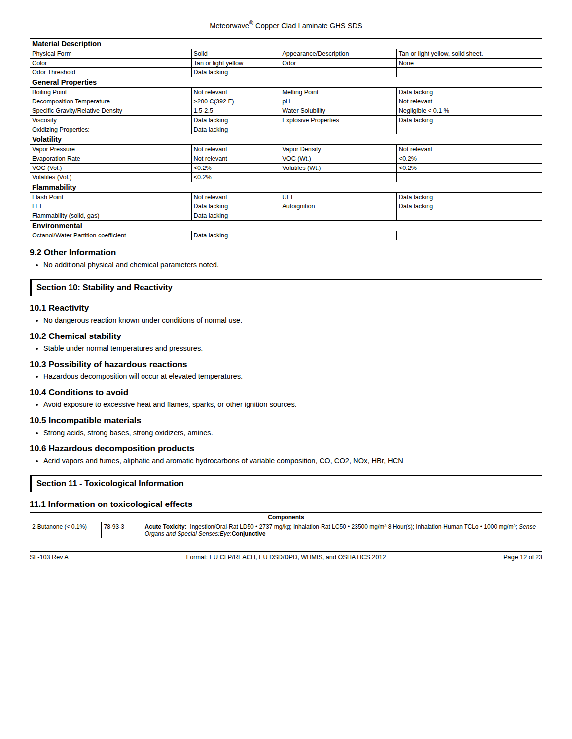Meteorwave® Copper Clad Laminate GHS SDS
| Material Description |
| Physical Form | Solid | Appearance/Description | Tan or light yellow, solid sheet. |
| Color | Tan or light yellow | Odor | None |
| Odor Threshold | Data lacking | | |
| General Properties |
| Boiling Point | Not relevant | Melting Point | Data lacking |
| Decomposition Temperature | >200 C(392 F) | pH | Not relevant |
| Specific Gravity/Relative Density | 1.5-2.5 | Water Solubility | Negligible < 0.1 % |
| Viscosity | Data lacking | Explosive Properties | Data lacking |
| Oxidizing Properties: | Data lacking | | |
| Volatility |
| Vapor Pressure | Not relevant | Vapor Density | Not relevant |
| Evaporation Rate | Not relevant | VOC (Wt.) | <0.2% |
| VOC (Vol.) | <0.2% | Volatiles (Wt.) | <0.2% |
| Volatiles (Vol.) | <0.2% | | |
| Flammability |
| Flash Point | Not relevant | UEL | Data lacking |
| LEL | Data lacking | Autoignition | Data lacking |
| Flammability (solid, gas) | Data lacking | | |
| Environmental |
| Octanol/Water Partition coefficient | Data lacking | | |
9.2 Other Information
No additional physical and chemical parameters noted.
Section 10: Stability and Reactivity
10.1 Reactivity
No dangerous reaction known under conditions of normal use.
10.2 Chemical stability
Stable under normal temperatures and pressures.
10.3 Possibility of hazardous reactions
Hazardous decomposition will occur at elevated temperatures.
10.4 Conditions to avoid
Avoid exposure to excessive heat and flames, sparks, or other ignition sources.
10.5 Incompatible materials
Strong acids, strong bases, strong oxidizers, amines.
10.6 Hazardous decomposition products
Acrid vapors and fumes, aliphatic and aromatic hydrocarbons of variable composition, CO, CO2, NOx, HBr, HCN
Section 11 - Toxicological Information
11.1 Information on toxicological effects
| Components |
| 2-Butanone (< 0.1%) | 78-93-3 | Acute Toxicity: Ingestion/Oral-Rat LD50 • 2737 mg/kg; Inhalation-Rat LC50 • 23500 mg/m³ 8 Hour(s); Inhalation-Human TCLo • 1000 mg/m³; Sense Organs and Special Senses:Eye : Conjunctive |
SF-103 Rev A Format: EU CLP/REACH, EU DSD/DPD, WHMIS, and OSHA HCS 2012 Page 12 of 23